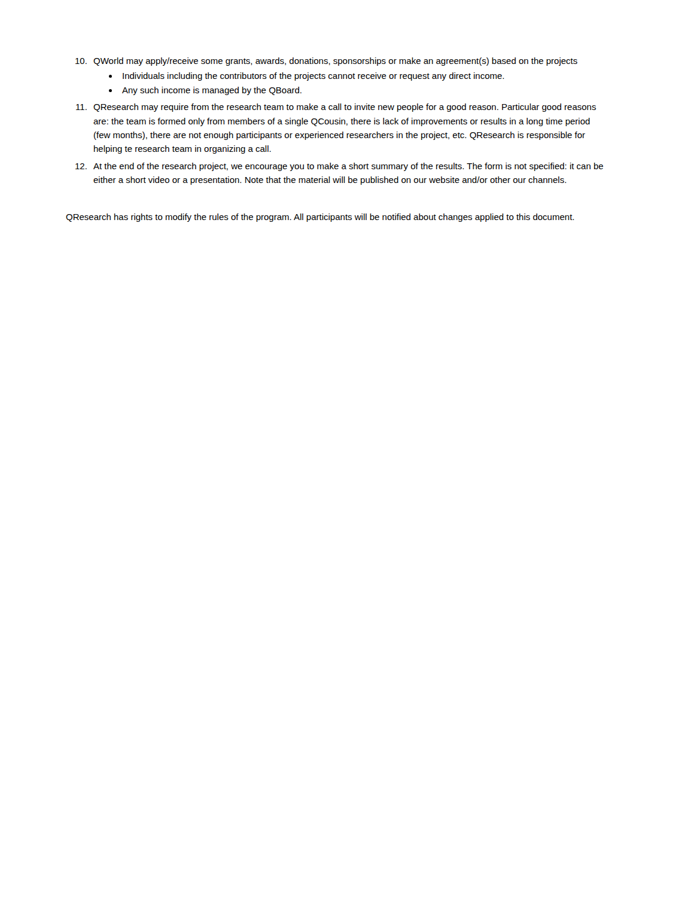QWorld may apply/receive some grants, awards, donations, sponsorships or make an agreement(s) based on the projects
Individuals including the contributors of the projects cannot receive or request any direct income.
Any such income is managed by the QBoard.
QResearch may require from the research team to make a call to invite new people for a good reason. Particular good reasons are: the team is formed only from members of a single QCousin, there is lack of improvements or results in a long time period (few months), there are not enough participants or experienced researchers in the project, etc. QResearch is responsible for helping te research team in organizing a call.
At the end of the research project, we encourage you to make a short summary of the results. The form is not specified: it can be either a short video or a presentation. Note that the material will be published on our website and/or other our channels.
QResearch has rights to modify the rules of the program. All participants will be notified about changes applied to this document.